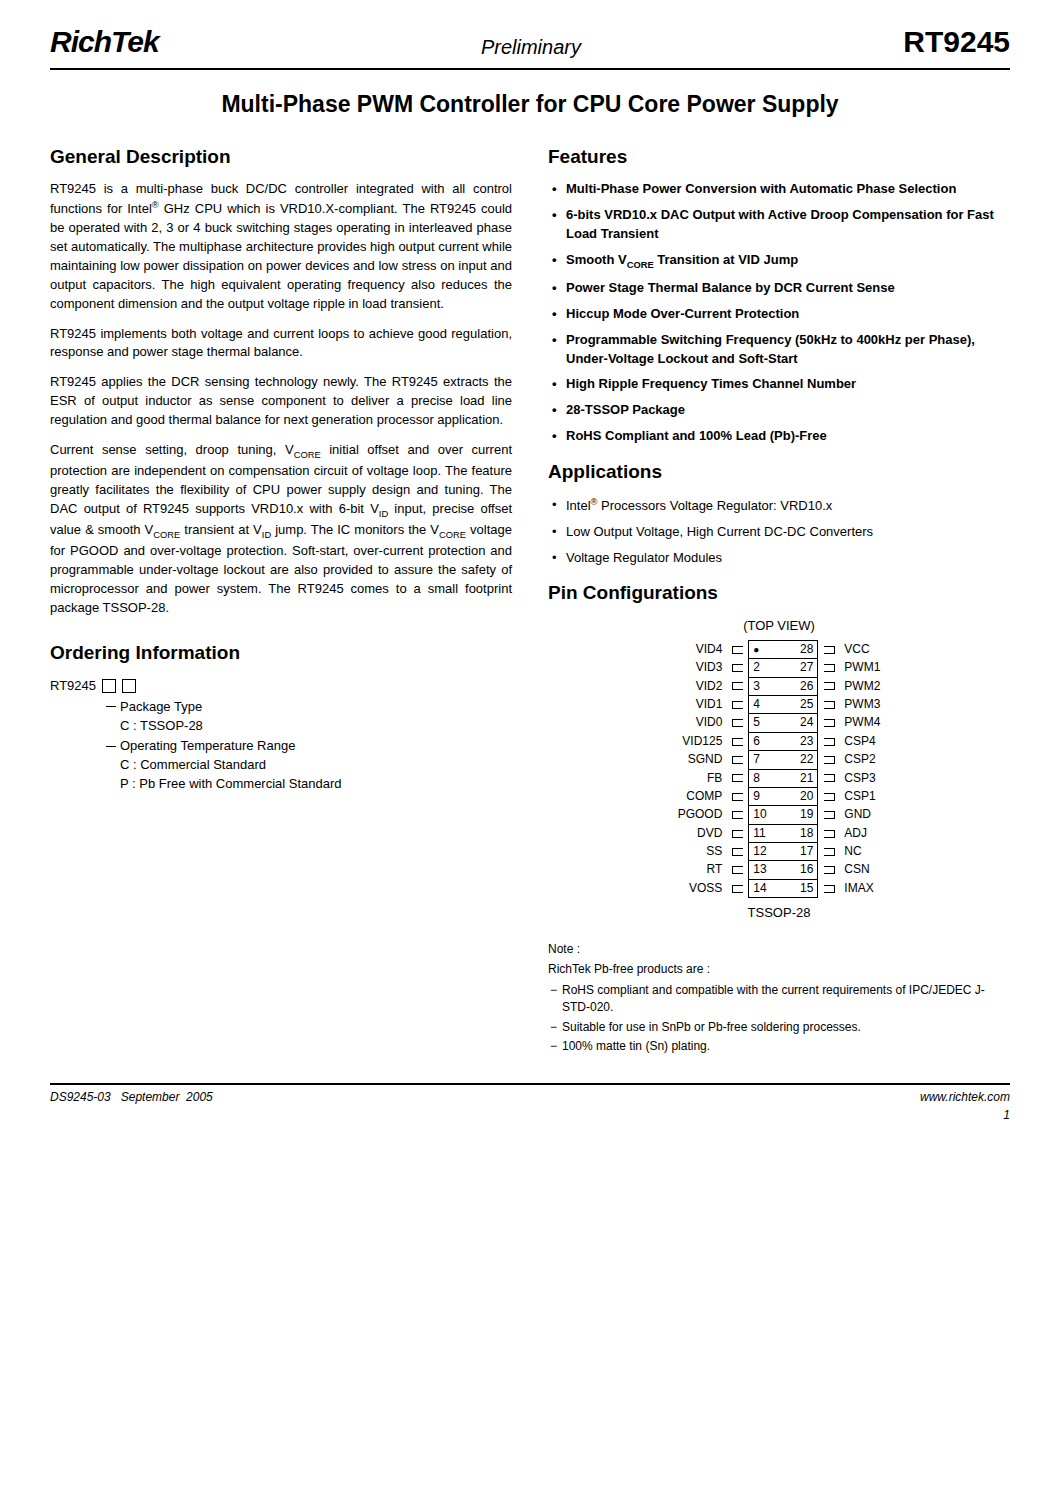RichTek
Preliminary
RT9245
Multi-Phase PWM Controller for CPU Core Power Supply
General Description
RT9245 is a multi-phase buck DC/DC controller integrated with all control functions for Intel® GHz CPU which is VRD10.X-compliant. The RT9245 could be operated with 2, 3 or 4 buck switching stages operating in interleaved phase set automatically. The multiphase architecture provides high output current while maintaining low power dissipation on power devices and low stress on input and output capacitors. The high equivalent operating frequency also reduces the component dimension and the output voltage ripple in load transient.
RT9245 implements both voltage and current loops to achieve good regulation, response and power stage thermal balance.
RT9245 applies the DCR sensing technology newly. The RT9245 extracts the ESR of output inductor as sense component to deliver a precise load line regulation and good thermal balance for next generation processor application.
Current sense setting, droop tuning, VCORE initial offset and over current protection are independent on compensation circuit of voltage loop. The feature greatly facilitates the flexibility of CPU power supply design and tuning. The DAC output of RT9245 supports VRD10.x with 6-bit VID input, precise offset value & smooth VCORE transient at VID jump. The IC monitors the VCORE voltage for PGOOD and over-voltage protection. Soft-start, over-current protection and programmable under-voltage lockout are also provided to assure the safety of microprocessor and power system. The RT9245 comes to a small footprint package TSSOP-28.
Ordering Information
RT9245
Package Type
C : TSSOP-28
Operating Temperature Range
C : Commercial Standard
P : Pb Free with Commercial Standard
Features
Multi-Phase Power Conversion with Automatic Phase Selection
6-bits VRD10.x DAC Output with Active Droop Compensation for Fast Load Transient
Smooth VCORE Transition at VID Jump
Power Stage Thermal Balance by DCR Current Sense
Hiccup Mode Over-Current Protection
Programmable Switching Frequency (50kHz to 400kHz per Phase), Under-Voltage Lockout and Soft-Start
High Ripple Frequency Times Channel Number
28-TSSOP Package
RoHS Compliant and 100% Lead (Pb)-Free
Applications
Intel® Processors Voltage Regulator: VRD10.x
Low Output Voltage, High Current DC-DC Converters
Voltage Regulator Modules
Pin Configurations
(TOP VIEW)
| VID4 | | ● | 28 | | VCC |
| VID3 | | 2 | 27 | | PWM1 |
| VID2 | | 3 | 26 | | PWM2 |
| VID1 | | 4 | 25 | | PWM3 |
| VID0 | | 5 | 24 | | PWM4 |
| VID125 | | 6 | 23 | | CSP4 |
| SGND | | 7 | 22 | | CSP2 |
| FB | | 8 | 21 | | CSP3 |
| COMP | | 9 | 20 | | CSP1 |
| PGOOD | | 10 | 19 | | GND |
| DVD | | 11 | 18 | | ADJ |
| SS | | 12 | 17 | | NC |
| RT | | 13 | 16 | | CSN |
| VOSS | | 14 | 15 | | IMAX |
TSSOP-28
Note :
RichTek Pb-free products are :
RoHS compliant and compatible with the current requirements of IPC/JEDEC J-STD-020.
Suitable for use in SnPb or Pb-free soldering processes.
100% matte tin (Sn) plating.
DS9245-03 September 2005
www.richtek.com
1